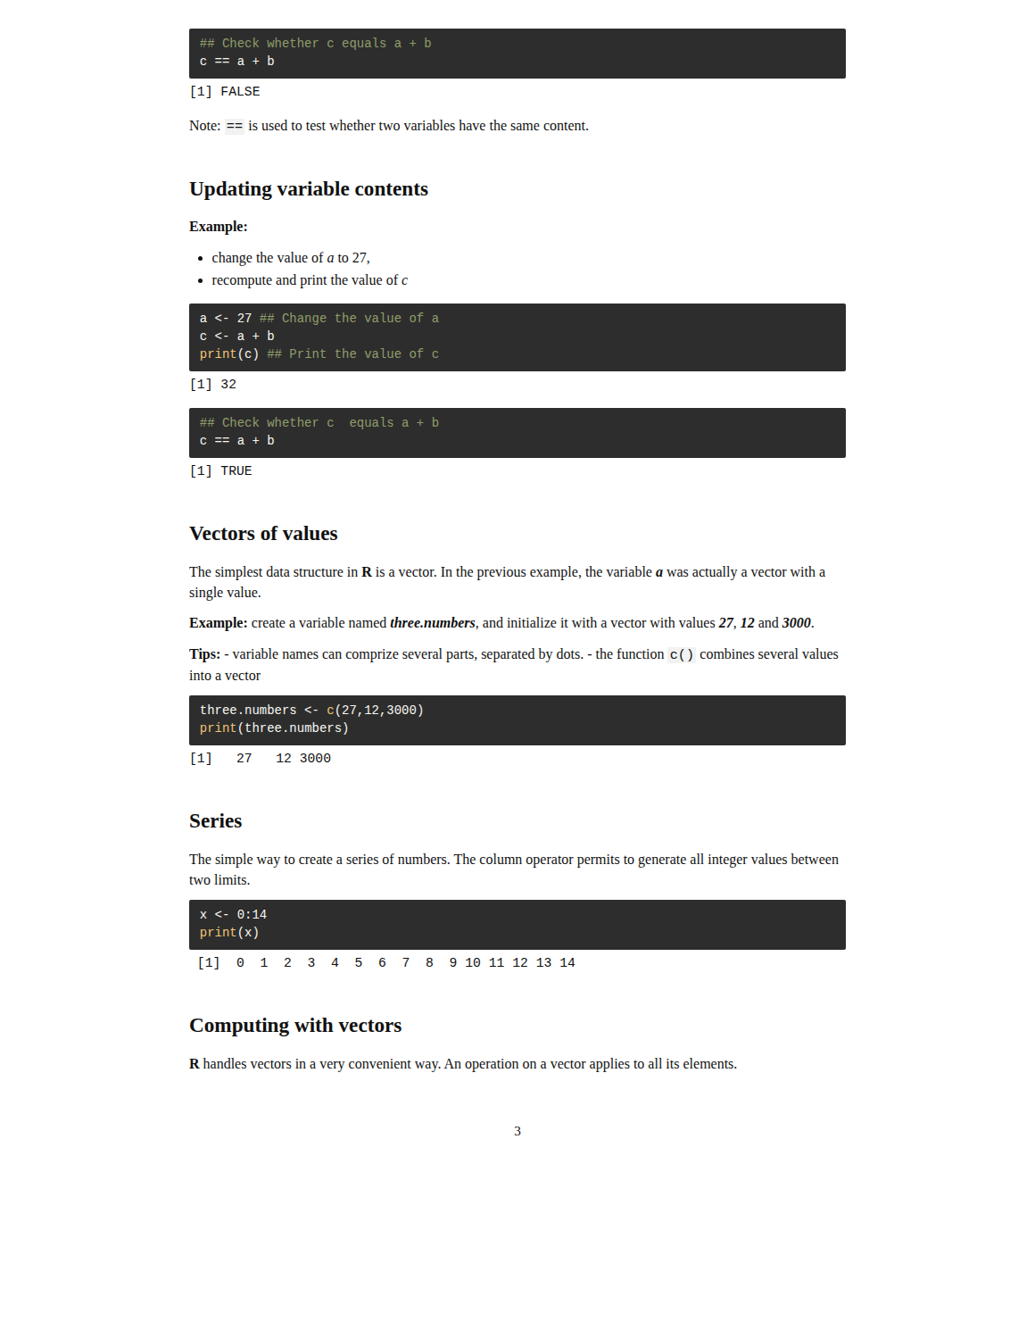## Check whether c equals a + b
c == a + b
[1] FALSE
Note: == is used to test whether two variables have the same content.
Updating variable contents
Example:
change the value of a to 27,
recompute and print the value of c
a <- 27 ## Change the value of a
c <- a + b
print(c) ## Print the value of c
[1] 32
## Check whether c  equals a + b
c == a + b
[1] TRUE
Vectors of values
The simplest data structure in R is a vector. In the previous example, the variable a was actually a vector with a single value.
Example: create a variable named three.numbers, and initialize it with a vector with values 27, 12 and 3000.
Tips: - variable names can comprize several parts, separated by dots. - the function c() combines several values into a vector
three.numbers <- c(27,12,3000)
print(three.numbers)
[1]   27   12 3000
Series
The simple way to create a series of numbers. The column operator permits to generate all integer values between two limits.
x <- 0:14
print(x)
 [1]  0  1  2  3  4  5  6  7  8  9 10 11 12 13 14
Computing with vectors
R handles vectors in a very convenient way. An operation on a vector applies to all its elements.
3